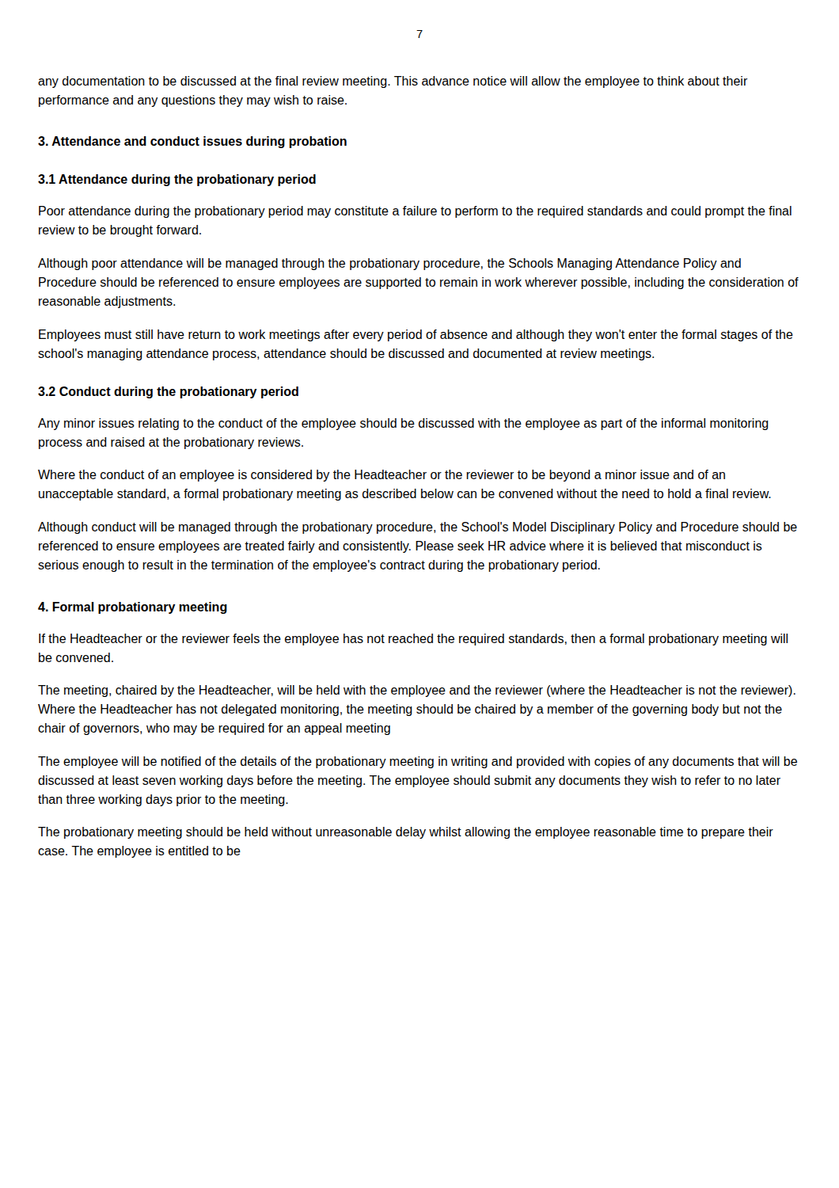7
any documentation to be discussed at the final review meeting. This advance notice will allow the employee to think about their performance and any questions they may wish to raise.
3. Attendance and conduct issues during probation
3.1 Attendance during the probationary period
Poor attendance during the probationary period may constitute a failure to perform to the required standards and could prompt the final review to be brought forward.
Although poor attendance will be managed through the probationary procedure, the Schools Managing Attendance Policy and Procedure should be referenced to ensure employees are supported to remain in work wherever possible, including the consideration of reasonable adjustments.
Employees must still have return to work meetings after every period of absence and although they won't enter the formal stages of the school's managing attendance process, attendance should be discussed and documented at review meetings.
3.2 Conduct during the probationary period
Any minor issues relating to the conduct of the employee should be discussed with the employee as part of the informal monitoring process and raised at the probationary reviews.
Where the conduct of an employee is considered by the Headteacher or the reviewer to be beyond a minor issue and of an unacceptable standard, a formal probationary meeting as described below can be convened without the need to hold a final review.
Although conduct will be managed through the probationary procedure, the School's Model Disciplinary Policy and Procedure should be referenced to ensure employees are treated fairly and consistently. Please seek HR advice where it is believed that misconduct is serious enough to result in the termination of the employee's contract during the probationary period.
4. Formal probationary meeting
If the Headteacher or the reviewer feels the employee has not reached the required standards, then a formal probationary meeting will be convened.
The meeting, chaired by the Headteacher, will be held with the employee and the reviewer (where the Headteacher is not the reviewer). Where the Headteacher has not delegated monitoring, the meeting should be chaired by a member of the governing body but not the chair of governors, who may be required for an appeal meeting
The employee will be notified of the details of the probationary meeting in writing and provided with copies of any documents that will be discussed at least seven working days before the meeting. The employee should submit any documents they wish to refer to no later than three working days prior to the meeting.
The probationary meeting should be held without unreasonable delay whilst allowing the employee reasonable time to prepare their case. The employee is entitled to be